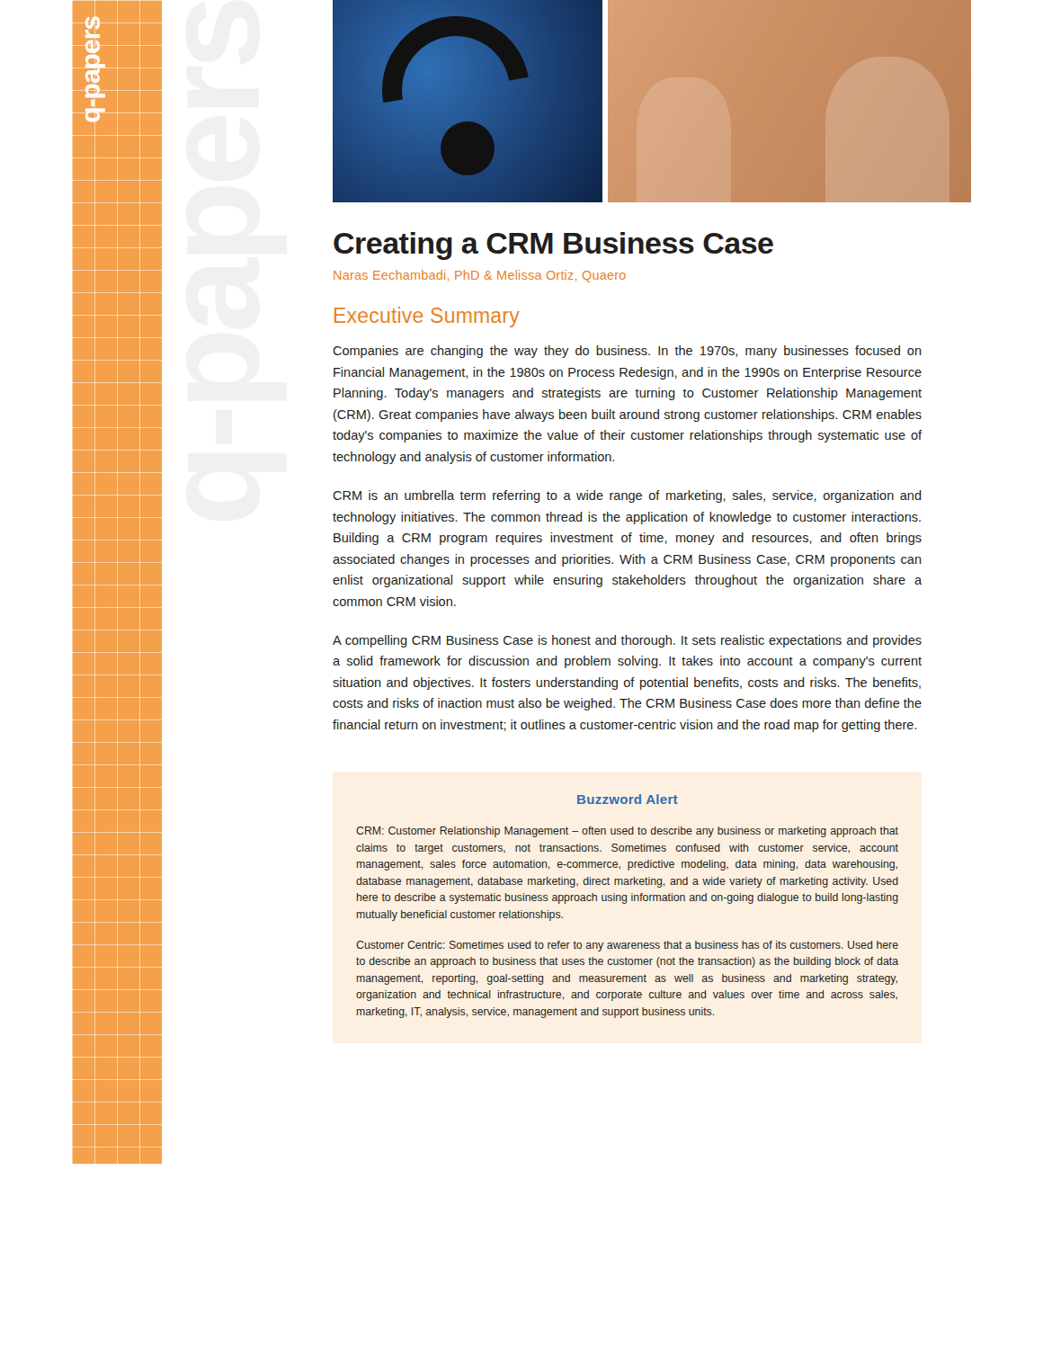q-papers
q-papers
Creating a CRM Business Case
Naras Eechambadi, PhD & Melissa Ortiz, Quaero
Executive Summary
Companies are changing the way they do business. In the 1970s, many businesses focused on Financial Management, in the 1980s on Process Redesign, and in the 1990s on Enterprise Resource Planning. Today's managers and strategists are turning to Customer Relationship Management (CRM). Great companies have always been built around strong customer relationships. CRM enables today's companies to maximize the value of their customer relationships through systematic use of technology and analysis of customer information.
CRM is an umbrella term referring to a wide range of marketing, sales, service, organization and technology initiatives. The common thread is the application of knowledge to customer interactions. Building a CRM program requires investment of time, money and resources, and often brings associated changes in processes and priorities. With a CRM Business Case, CRM proponents can enlist organizational support while ensuring stakeholders throughout the organization share a common CRM vision.
A compelling CRM Business Case is honest and thorough. It sets realistic expectations and provides a solid framework for discussion and problem solving. It takes into account a company's current situation and objectives. It fosters understanding of potential benefits, costs and risks. The benefits, costs and risks of inaction must also be weighed. The CRM Business Case does more than define the financial return on investment; it outlines a customer-centric vision and the road map for getting there.
Buzzword Alert
CRM: Customer Relationship Management – often used to describe any business or marketing approach that claims to target customers, not transactions. Sometimes confused with customer service, account management, sales force automation, e-commerce, predictive modeling, data mining, data warehousing, database management, database marketing, direct marketing, and a wide variety of marketing activity. Used here to describe a systematic business approach using information and on-going dialogue to build long-lasting mutually beneficial customer relationships.
Customer Centric: Sometimes used to refer to any awareness that a business has of its customers. Used here to describe an approach to business that uses the customer (not the transaction) as the building block of data management, reporting, goal-setting and measurement as well as business and marketing strategy, organization and technical infrastructure, and corporate culture and values over time and across sales, marketing, IT, analysis, service, management and support business units.